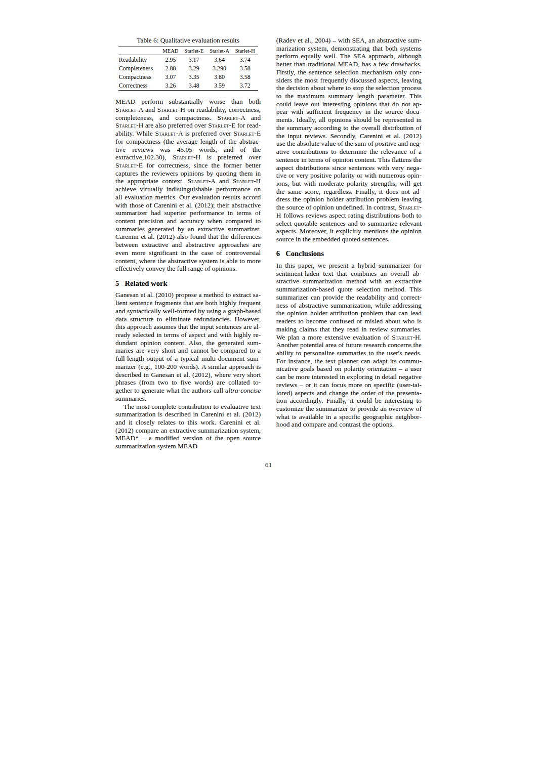Table 6: Qualitative evaluation results
| | MEAD | Starlet-E | Starlet-A | Starlet-H |
| --- | --- | --- | --- | --- |
| Readability | 2.95 | 3.17 | 3.64 | 3.74 |
| Completeness | 2.88 | 3.29 | 3.290 | 3.58 |
| Compactness | 3.07 | 3.35 | 3.80 | 3.58 |
| Correctness | 3.26 | 3.48 | 3.59 | 3.72 |
MEAD perform substantially worse than both Starlet-A and Starlet-H on readability, correctness, completeness, and compactness. Starlet-A and Starlet-H are also preferred over Starlet-E for readability. While Starlet-A is preferred over Starlet-E for compactness (the average length of the abstractive reviews was 45.05 words, and of the extractive,102.30), Starlet-H is preferred over Starlet-E for correctness, since the former better captures the reviewers opinions by quoting them in the appropriate context. Starlet-A and Starlet-H achieve virtually indistinguishable performance on all evaluation metrics. Our evaluation results accord with those of Carenini et al. (2012); their abstractive summarizer had superior performance in terms of content precision and accuracy when compared to summaries generated by an extractive summarizer. Carenini et al. (2012) also found that the differences between extractive and abstractive approaches are even more significant in the case of controversial content, where the abstractive system is able to more effectively convey the full range of opinions.
5 Related work
Ganesan et al. (2010) propose a method to extract salient sentence fragments that are both highly frequent and syntactically well-formed by using a graph-based data structure to eliminate redundancies. However, this approach assumes that the input sentences are already selected in terms of aspect and with highly redundant opinion content. Also, the generated summaries are very short and cannot be compared to a full-length output of a typical multi-document summarizer (e.g., 100-200 words). A similar approach is described in Ganesan et al. (2012), where very short phrases (from two to five words) are collated together to generate what the authors call ultra-concise summaries.
The most complete contribution to evaluative text summarization is described in Carenini et al. (2012) and it closely relates to this work. Carenini et al. (2012) compare an extractive summarization system, MEAD* – a modified version of the open source summarization system MEAD
(Radev et al., 2004) – with SEA, an abstractive summarization system, demonstrating that both systems perform equally well. The SEA approach, although better than traditional MEAD, has a few drawbacks. Firstly, the sentence selection mechanism only considers the most frequently discussed aspects, leaving the decision about where to stop the selection process to the maximum summary length parameter. This could leave out interesting opinions that do not appear with sufficient frequency in the source documents. Ideally, all opinions should be represented in the summary according to the overall distribution of the input reviews. Secondly, Carenini et al. (2012) use the absolute value of the sum of positive and negative contributions to determine the relevance of a sentence in terms of opinion content. This flattens the aspect distributions since sentences with very negative or very positive polarity or with numerous opinions, but with moderate polarity strengths, will get the same score, regardless. Finally, it does not address the opinion holder attribution problem leaving the source of opinion undefined. In contrast, Starlet-H follows reviews aspect rating distributions both to select quotable sentences and to summarize relevant aspects. Moreover, it explicitly mentions the opinion source in the embedded quoted sentences.
6 Conclusions
In this paper, we present a hybrid summarizer for sentiment-laden text that combines an overall abstractive summarization method with an extractive summarization-based quote selection method. This summarizer can provide the readability and correctness of abstractive summarization, while addressing the opinion holder attribution problem that can lead readers to become confused or misled about who is making claims that they read in review summaries. We plan a more extensive evaluation of Starlet-H. Another potential area of future research concerns the ability to personalize summaries to the user's needs. For instance, the text planner can adapt its communicative goals based on polarity orientation – a user can be more interested in exploring in detail negative reviews – or it can focus more on specific (user-tailored) aspects and change the order of the presentation accordingly. Finally, it could be interesting to customize the summarizer to provide an overview of what is available in a specific geographic neighborhood and compare and contrast the options.
61